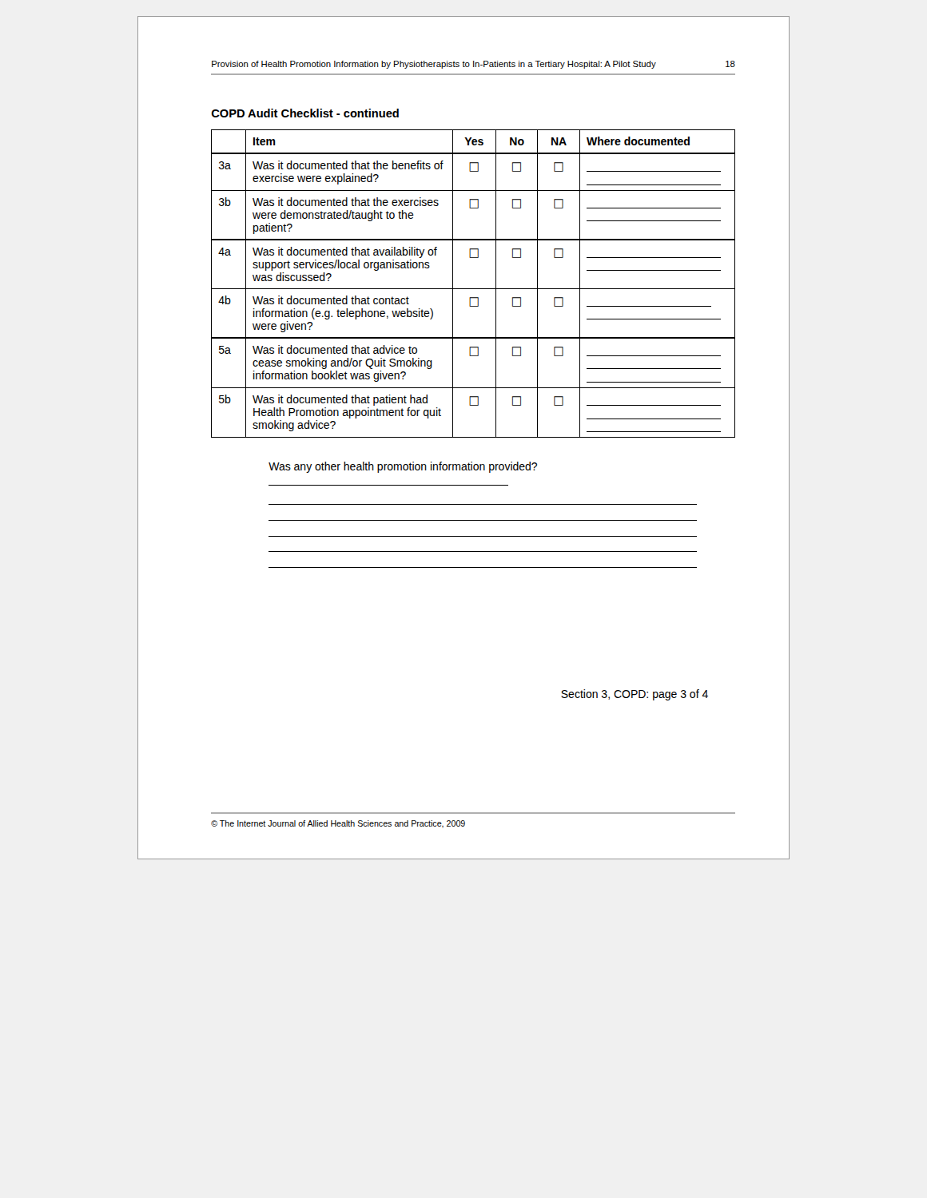Provision of Health Promotion Information by Physiotherapists to In-Patients in a Tertiary Hospital: A Pilot Study
18
COPD Audit Checklist - continued
| | Item | Yes | No | NA | Where documented |
| --- | --- | --- | --- | --- | --- |
| 3a | Was it documented that the benefits of exercise were explained? | □ | □ | □ | |
| 3b | Was it documented that the exercises were demonstrated/taught to the patient? | □ | □ | □ | |
| 4a | Was it documented that availability of support services/local organisations was discussed? | □ | □ | □ | |
| 4b | Was it documented that contact information (e.g. telephone, website) were given? | □ | □ | □ | |
| 5a | Was it documented that advice to cease smoking and/or Quit Smoking information booklet was given? | □ | □ | □ | |
| 5b | Was it documented that patient had Health Promotion appointment for quit smoking advice? | □ | □ | □ | |
Was any other health promotion information provided?
Section 3, COPD: page 3 of 4
© The Internet Journal of Allied Health Sciences and Practice, 2009